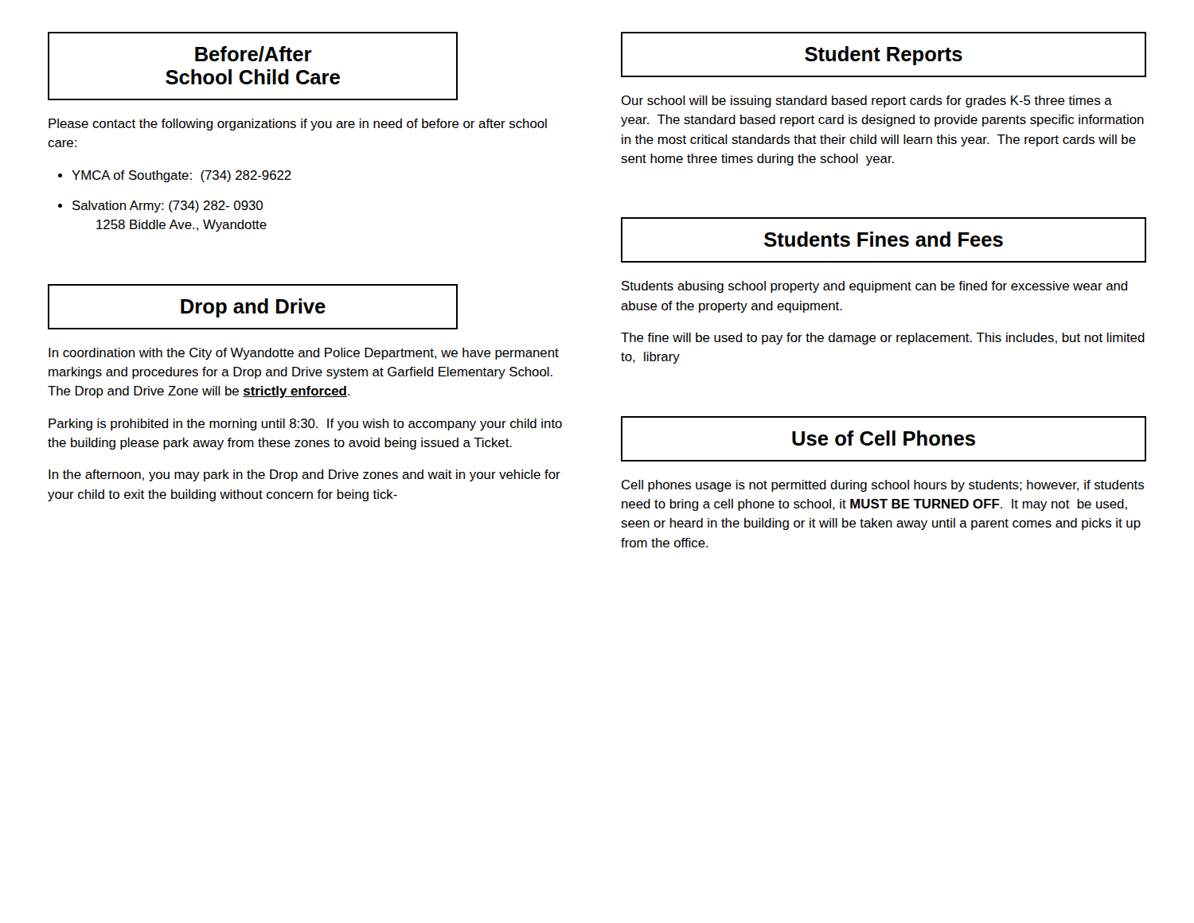Before/After
School Child Care
Please contact the following organizations if you are in need of before or after school care:
YMCA of Southgate: (734) 282-9622
Salvation Army: (734) 282- 0930 1258 Biddle Ave., Wyandotte
Drop and Drive
In coordination with the City of Wyandotte and Police Department, we have permanent markings and procedures for a Drop and Drive system at Garfield Elementary School. The Drop and Drive Zone will be strictly enforced.
Parking is prohibited in the morning until 8:30. If you wish to accompany your child into the building please park away from these zones to avoid being issued a Ticket.
In the afternoon, you may park in the Drop and Drive zones and wait in your vehicle for your child to exit the building without concern for being tick-
Student Reports
Our school will be issuing standard based report cards for grades K-5 three times a year. The standard based report card is designed to provide parents specific information in the most critical standards that their child will learn this year. The report cards will be sent home three times during the school year.
Students Fines and Fees
Students abusing school property and equipment can be fined for excessive wear and abuse of the property and equipment.
The fine will be used to pay for the damage or replacement. This includes, but not limited to, library
Use of Cell Phones
Cell phones usage is not permitted during school hours by students; however, if students need to bring a cell phone to school, it MUST BE TURNED OFF. It may not be used, seen or heard in the building or it will be taken away until a parent comes and picks it up from the office.